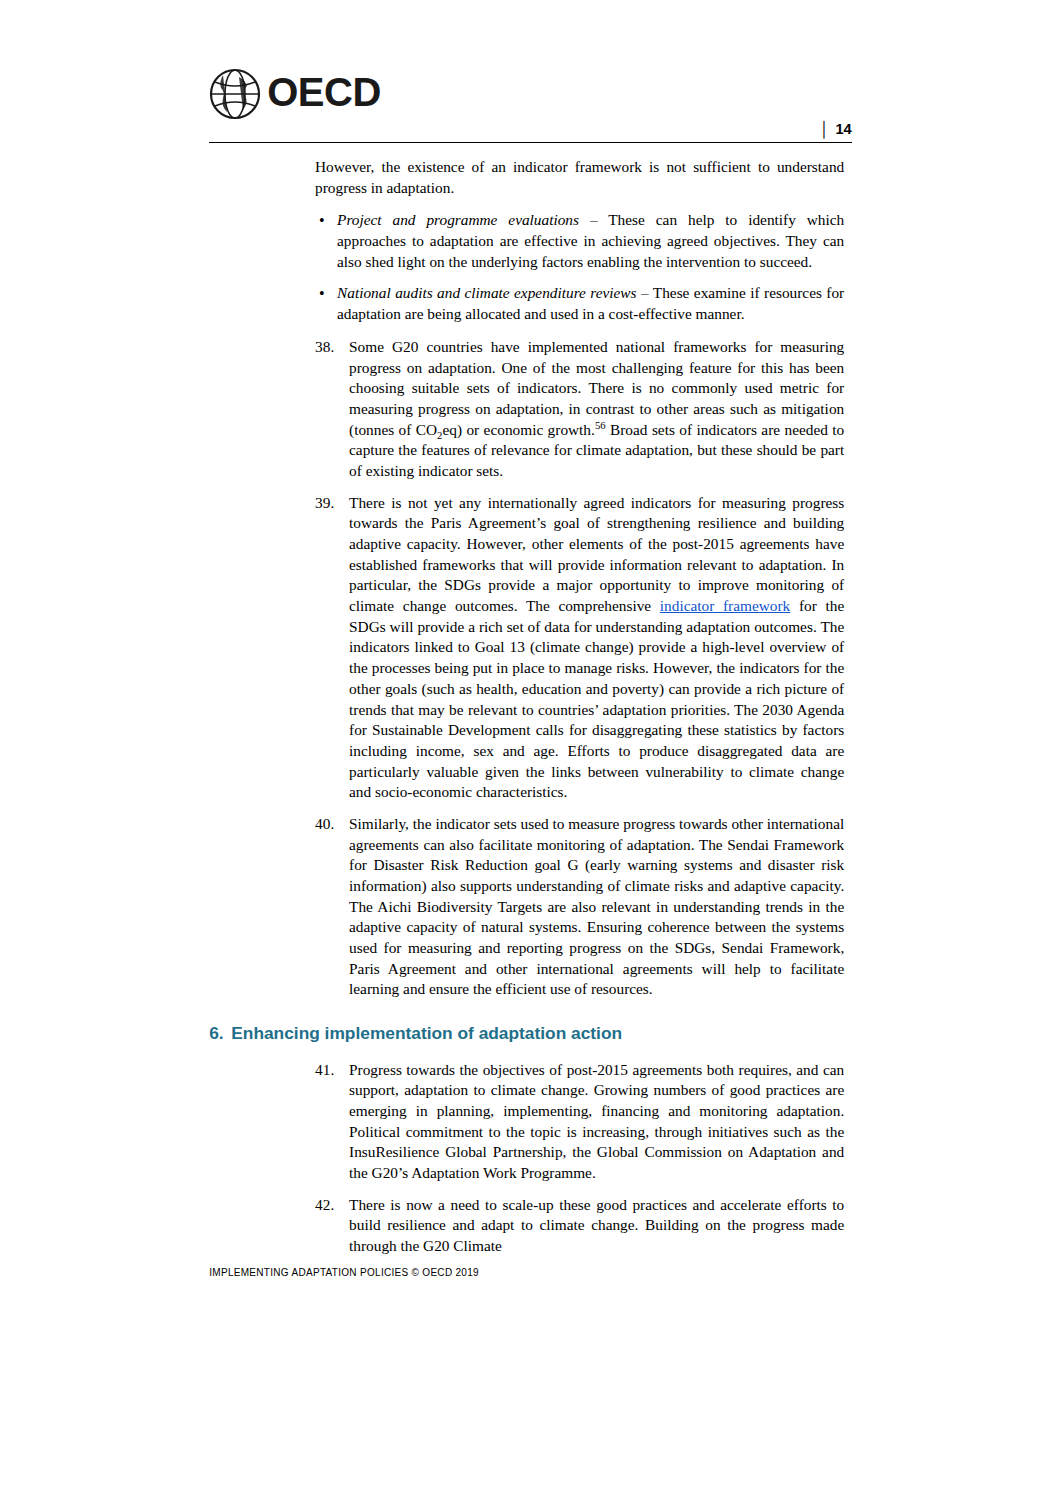OECD
│14
However, the existence of an indicator framework is not sufficient to understand progress in adaptation.
Project and programme evaluations – These can help to identify which approaches to adaptation are effective in achieving agreed objectives. They can also shed light on the underlying factors enabling the intervention to succeed.
National audits and climate expenditure reviews – These examine if resources for adaptation are being allocated and used in a cost-effective manner.
38.
Some G20 countries have implemented national frameworks for measuring progress on adaptation. One of the most challenging feature for this has been choosing suitable sets of indicators. There is no commonly used metric for measuring progress on adaptation, in contrast to other areas such as mitigation (tonnes of CO2eq) or economic growth.56 Broad sets of indicators are needed to capture the features of relevance for climate adaptation, but these should be part of existing indicator sets.
39.
There is not yet any internationally agreed indicators for measuring progress towards the Paris Agreement’s goal of strengthening resilience and building adaptive capacity. However, other elements of the post-2015 agreements have established frameworks that will provide information relevant to adaptation. In particular, the SDGs provide a major opportunity to improve monitoring of climate change outcomes. The comprehensive indicator framework for the SDGs will provide a rich set of data for understanding adaptation outcomes. The indicators linked to Goal 13 (climate change) provide a high-level overview of the processes being put in place to manage risks. However, the indicators for the other goals (such as health, education and poverty) can provide a rich picture of trends that may be relevant to countries’ adaptation priorities. The 2030 Agenda for Sustainable Development calls for disaggregating these statistics by factors including income, sex and age. Efforts to produce disaggregated data are particularly valuable given the links between vulnerability to climate change and socio-economic characteristics.
40.
Similarly, the indicator sets used to measure progress towards other international agreements can also facilitate monitoring of adaptation. The Sendai Framework for Disaster Risk Reduction goal G (early warning systems and disaster risk information) also supports understanding of climate risks and adaptive capacity. The Aichi Biodiversity Targets are also relevant in understanding trends in the adaptive capacity of natural systems. Ensuring coherence between the systems used for measuring and reporting progress on the SDGs, Sendai Framework, Paris Agreement and other international agreements will help to facilitate learning and ensure the efficient use of resources.
6. Enhancing implementation of adaptation action
41.
Progress towards the objectives of post-2015 agreements both requires, and can support, adaptation to climate change. Growing numbers of good practices are emerging in planning, implementing, financing and monitoring adaptation. Political commitment to the topic is increasing, through initiatives such as the InsuResilience Global Partnership, the Global Commission on Adaptation and the G20’s Adaptation Work Programme.
42.
There is now a need to scale-up these good practices and accelerate efforts to build resilience and adapt to climate change. Building on the progress made through the G20 Climate
IMPLEMENTING ADAPTATION POLICIES © OECD 2019